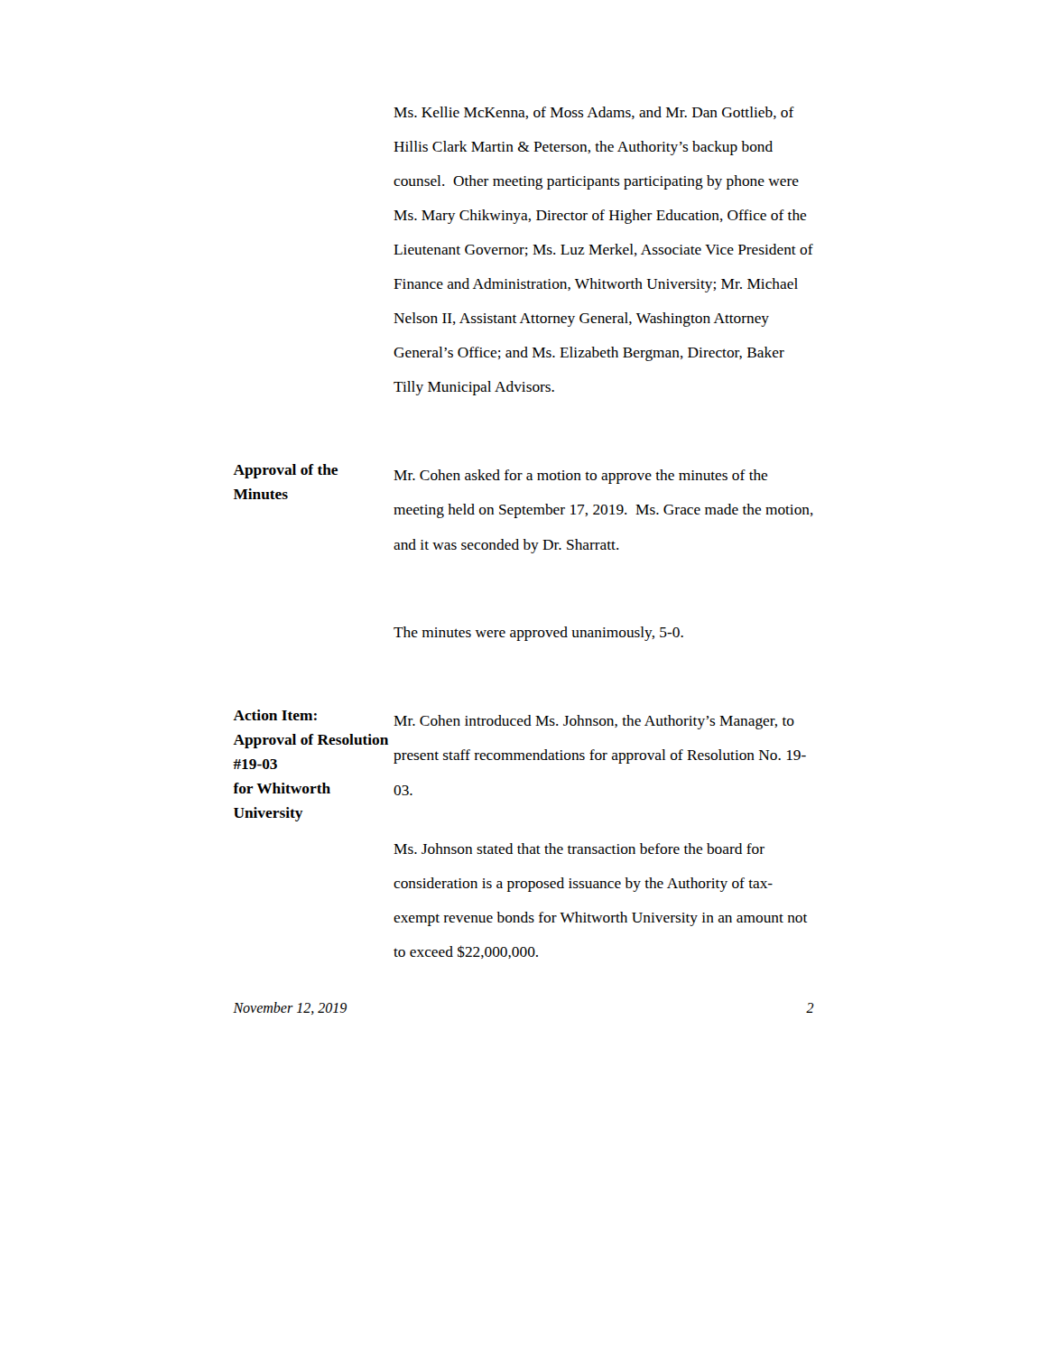| | Ms. Kellie McKenna, of Moss Adams, and Mr. Dan Gottlieb, of Hillis Clark Martin & Peterson, the Authority’s backup bond counsel. Other meeting participants participating by phone were Ms. Mary Chikwinya, Director of Higher Education, Office of the Lieutenant Governor; Ms. Luz Merkel, Associate Vice President of Finance and Administration, Whitworth University; Mr. Michael Nelson II, Assistant Attorney General, Washington Attorney General’s Office; and Ms. Elizabeth Bergman, Director, Baker Tilly Municipal Advisors. |
| Approval of the Minutes | Mr. Cohen asked for a motion to approve the minutes of the meeting held on September 17, 2019. Ms. Grace made the motion, and it was seconded by Dr. Sharratt. |
| | The minutes were approved unanimously, 5-0. |
| Action Item: Approval of Resolution #19-03 for Whitworth University | Mr. Cohen introduced Ms. Johnson, the Authority’s Manager, to present staff recommendations for approval of Resolution No. 19-03. Ms. Johnson stated that the transaction before the board for consideration is a proposed issuance by the Authority of tax-exempt revenue bonds for Whitworth University in an amount not to exceed $22,000,000. |
November 12, 2019 2